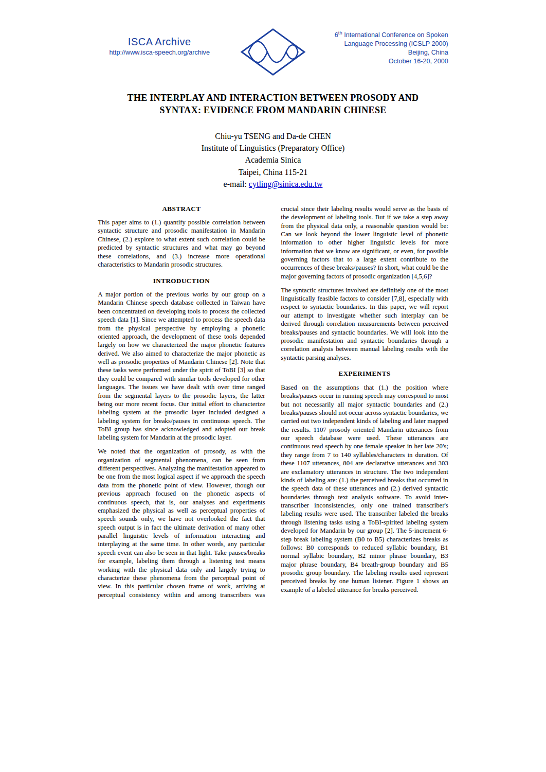ISCA Archive
http://www.isca-speech.org/archive
6th International Conference on Spoken
Language Processing (ICSLP 2000)
Beijing, China
October 16-20, 2000
THE INTERPLAY AND INTERACTION BETWEEN PROSODY AND
SYNTAX: EVIDENCE FROM MANDARIN CHINESE
Chiu-yu TSENG and Da-de CHEN
Institute of Linguistics (Preparatory Office)
Academia Sinica
Taipei, China 115-21
e-mail: cytling@sinica.edu.tw
ABSTRACT
This paper aims to (1.) quantify possible correlation between syntactic structure and prosodic manifestation in Mandarin Chinese, (2.) explore to what extent such correlation could be predicted by syntactic structures and what may go beyond these correlations, and (3.) increase more operational characteristics to Mandarin prosodic structures.
INTRODUCTION
A major portion of the previous works by our group on a Mandarin Chinese speech database collected in Taiwan have been concentrated on developing tools to process the collected speech data [1]. Since we attempted to process the speech data from the physical perspective by employing a phonetic oriented approach, the development of these tools depended largely on how we characterized the major phonetic features derived. We also aimed to characterize the major phonetic as well as prosodic properties of Mandarin Chinese [2]. Note that these tasks were performed under the spirit of ToBI [3] so that they could be compared with similar tools developed for other languages. The issues we have dealt with over time ranged from the segmental layers to the prosodic layers, the latter being our more recent focus. Our initial effort to characterize labeling system at the prosodic layer included designed a labeling system for breaks/pauses in continuous speech. The ToBI group has since acknowledged and adopted our break labeling system for Mandarin at the prosodic layer.
We noted that the organization of prosody, as with the organization of segmental phenomena, can be seen from different perspectives. Analyzing the manifestation appeared to be one from the most logical aspect if we approach the speech data from the phonetic point of view. However, though our previous approach focused on the phonetic aspects of continuous speech, that is, our analyses and experiments emphasized the physical as well as perceptual properties of speech sounds only, we have not overlooked the fact that speech output is in fact the ultimate derivation of many other parallel linguistic levels of information interacting and interplaying at the same time. In other words, any particular speech event can also be seen in that light. Take pauses/breaks for example, labeling them through a listening test means working with the physical data only and largely trying to characterize these phenomena from the perceptual point of view. In this particular chosen frame of work, arriving at perceptual consistency within and among transcribers was crucial since their labeling results would serve as the basis of the development of labeling tools. But if we take a step away from the physical data only, a reasonable question would be: Can we look beyond the lower linguistic level of phonetic information to other higher linguistic levels for more information that we know are significant, or even, for possible governing factors that to a large extent contribute to the occurrences of these breaks/pauses? In short, what could be the major governing factors of prosodic organization [4,5,6]?
The syntactic structures involved are definitely one of the most linguistically feasible factors to consider [7,8], especially with respect to syntactic boundaries. In this paper, we will report our attempt to investigate whether such interplay can be derived through correlation measurements between perceived breaks/pauses and syntactic boundaries. We will look into the prosodic manifestation and syntactic boundaries through a correlation analysis between manual labeling results with the syntactic parsing analyses.
EXPERIMENTS
Based on the assumptions that (1.) the position where breaks/pauses occur in running speech may correspond to most but not necessarily all major syntactic boundaries and (2.) breaks/pauses should not occur across syntactic boundaries, we carried out two independent kinds of labeling and later mapped the results. 1107 prosody oriented Mandarin utterances from our speech database were used. These utterances are continuous read speech by one female speaker in her late 20's; they range from 7 to 140 syllables/characters in duration. Of these 1107 utterances, 804 are declarative utterances and 303 are exclamatory utterances in structure. The two independent kinds of labeling are: (1.) the perceived breaks that occurred in the speech data of these utterances and (2.) derived syntactic boundaries through text analysis software. To avoid inter-transcriber inconsistencies, only one trained transcriber's labeling results were used. The transcriber labeled the breaks through listening tasks using a ToBI-spirited labeling system developed for Mandarin by our group [2]. The 5-increment 6-step break labeling system (B0 to B5) characterizes breaks as follows: B0 corresponds to reduced syllabic boundary, B1 normal syllabic boundary, B2 minor phrase boundary, B3 major phrase boundary, B4 breath-group boundary and B5 prosodic group boundary. The labeling results used represent perceived breaks by one human listener. Figure 1 shows an example of a labeled utterance for breaks perceived.